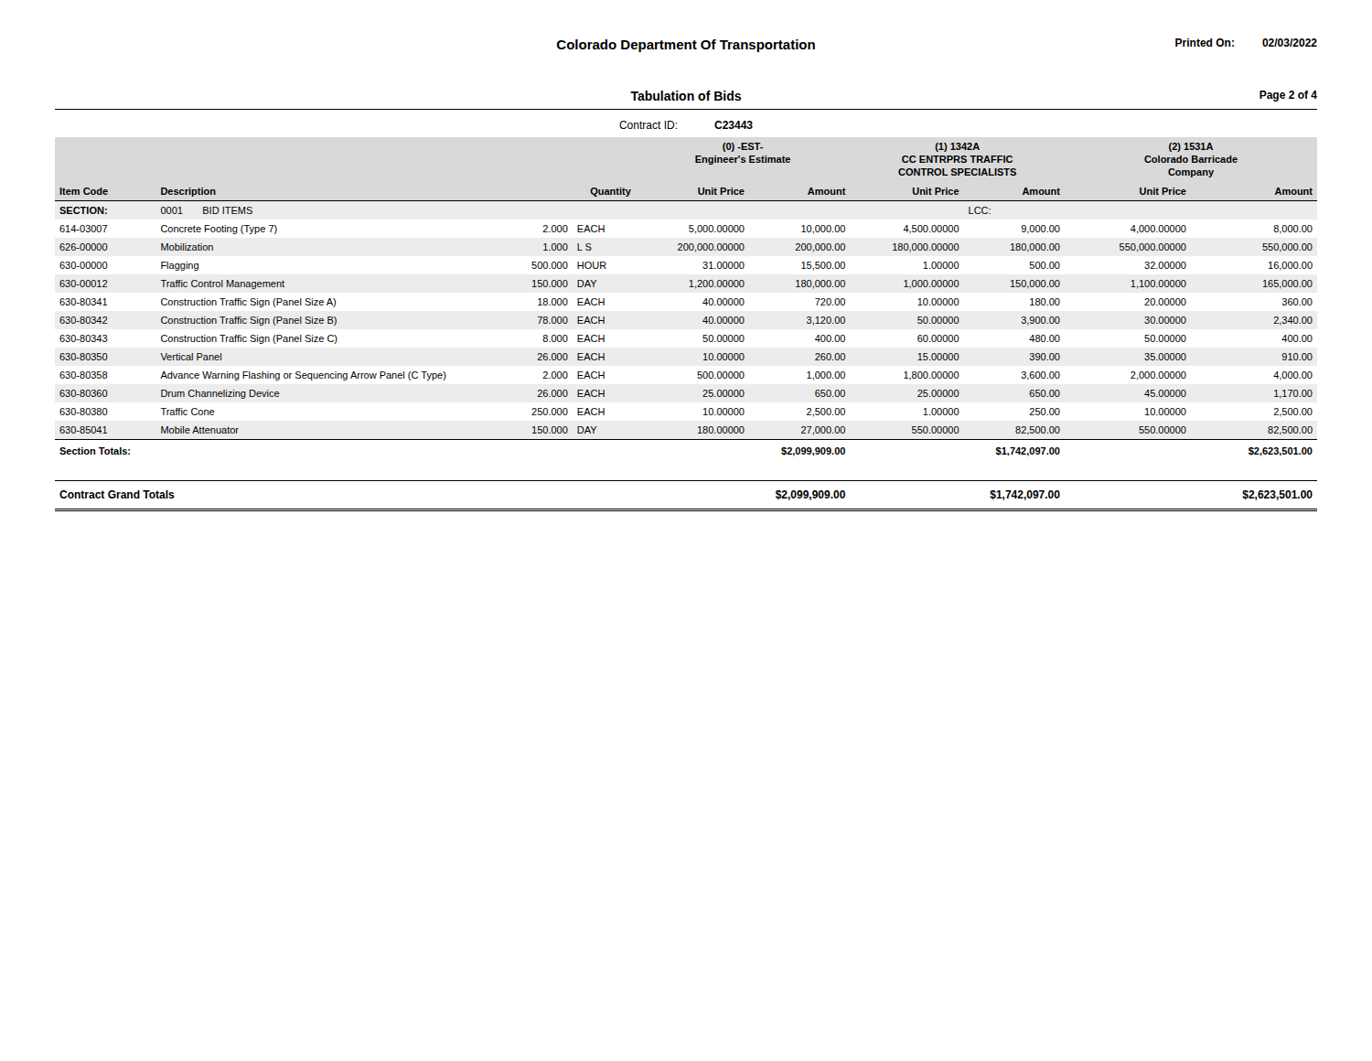Colorado Department Of Transportation Printed On: 02/03/2022
Tabulation of Bids Page 2 of 4
Contract ID: C23443
| | (0) -EST- Engineer's Estimate | (1) 1342A CC ENTRPRS TRAFFIC CONTROL SPECIALISTS | (2) 1531A Colorado Barricade Company |
| --- | --- | --- | --- |
| Item Code | Description | Quantity | Unit Price | Amount | Unit Price | Amount | Unit Price | Amount |
| SECTION: | 0001 BID ITEMS | | | | | | LCC: | | |
| 614-03007 | Concrete Footing (Type 7) | 2.000 | EACH | 5,000.00000 | 10,000.00 | 4,500.00000 | 9,000.00 | 4,000.00000 | 8,000.00 |
| 626-00000 | Mobilization | 1.000 | L S | 200,000.00000 | 200,000.00 | 180,000.00000 | 180,000.00 | 550,000.00000 | 550,000.00 |
| 630-00000 | Flagging | 500.000 | HOUR | 31.00000 | 15,500.00 | 1.00000 | 500.00 | 32.00000 | 16,000.00 |
| 630-00012 | Traffic Control Management | 150.000 | DAY | 1,200.00000 | 180,000.00 | 1,000.00000 | 150,000.00 | 1,100.00000 | 165,000.00 |
| 630-80341 | Construction Traffic Sign (Panel Size A) | 18.000 | EACH | 40.00000 | 720.00 | 10.00000 | 180.00 | 20.00000 | 360.00 |
| 630-80342 | Construction Traffic Sign (Panel Size B) | 78.000 | EACH | 40.00000 | 3,120.00 | 50.00000 | 3,900.00 | 30.00000 | 2,340.00 |
| 630-80343 | Construction Traffic Sign (Panel Size C) | 8.000 | EACH | 50.00000 | 400.00 | 60.00000 | 480.00 | 50.00000 | 400.00 |
| 630-80350 | Vertical Panel | 26.000 | EACH | 10.00000 | 260.00 | 15.00000 | 390.00 | 35.00000 | 910.00 |
| 630-80358 | Advance Warning Flashing or Sequencing Arrow Panel (C Type) | 2.000 | EACH | 500.00000 | 1,000.00 | 1,800.00000 | 3,600.00 | 2,000.00000 | 4,000.00 |
| 630-80360 | Drum Channelizing Device | 26.000 | EACH | 25.00000 | 650.00 | 25.00000 | 650.00 | 45.00000 | 1,170.00 |
| 630-80380 | Traffic Cone | 250.000 | EACH | 10.00000 | 2,500.00 | 1.00000 | 250.00 | 10.00000 | 2,500.00 |
| 630-85041 | Mobile Attenuator | 150.000 | DAY | 180.00000 | 27,000.00 | 550.00000 | 82,500.00 | 550.00000 | 82,500.00 |
| Section Totals: | $2,099,909.00 | $1,742,097.00 | $2,623,501.00 |
| Contract Grand Totals | $2,099,909.00 | $1,742,097.00 | $2,623,501.00 |